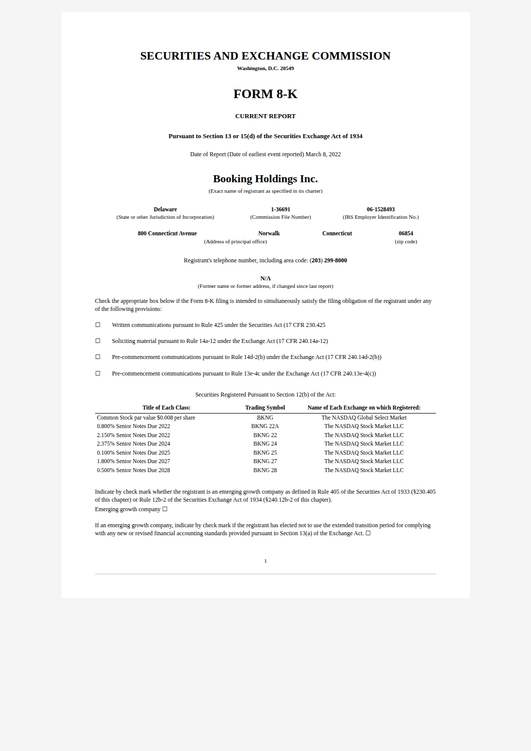SECURITIES AND EXCHANGE COMMISSION
Washington, D.C. 20549
FORM 8-K
CURRENT REPORT
Pursuant to Section 13 or 15(d) of the Securities Exchange Act of 1934
Date of Report (Date of earliest event reported) March 8, 2022
Booking Holdings Inc.
(Exact name of registrant as specified in its charter)
| Delaware | 1-36691 | 06-1528493 |
| (State or other Jurisdiction of Incorporation) | (Commission File Number) | (IRS Employer Identification No.) |
| 800 Connecticut Avenue | Norwalk | Connecticut | 06854 |
| (Address of principal office) | (zip code) |
Registrant's telephone number, including area code: (203) 299-8000
N/A
(Former name or former address, if changed since last report)
Check the appropriate box below if the Form 8-K filing is intended to simultaneously satisfy the filing obligation of the registrant under any of the following provisions:
☐Written communications pursuant to Rule 425 under the Securities Act (17 CFR 230.425
☐Soliciting material pursuant to Rule 14a-12 under the Exchange Act (17 CFR 240.14a-12)
☐Pre-commencement communications pursuant to Rule 14d-2(b) under the Exchange Act (17 CFR 240.14d-2(b))
☐Pre-commencement communications pursuant to Rule 13e-4c under the Exchange Act (17 CFR 240.13e-4(c))
Securities Registered Pursuant to Section 12(b) of the Act:
| Title of Each Class: | Trading Symbol | Name of Each Exchange on which Registered: |
| --- | --- | --- |
| Common Stock par value $0.008 per share | BKNG | The NASDAQ Global Select Market |
| 0.800% Senior Notes Due 2022 | BKNG 22A | The NASDAQ Stock Market LLC |
| 2.150% Senior Notes Due 2022 | BKNG 22 | The NASDAQ Stock Market LLC |
| 2.375% Senior Notes Due 2024 | BKNG 24 | The NASDAQ Stock Market LLC |
| 0.100% Senior Notes Due 2025 | BKNG 25 | The NASDAQ Stock Market LLC |
| 1.800% Senior Notes Due 2027 | BKNG 27 | The NASDAQ Stock Market LLC |
| 0.500% Senior Notes Due 2028 | BKNG 28 | The NASDAQ Stock Market LLC |
Indicate by check mark whether the registrant is an emerging growth company as defined in Rule 405 of the Securities Act of 1933 (§230.405 of this chapter) or Rule 12b-2 of the Securities Exchange Act of 1934 (§240.12b-2 of this chapter).
Emerging growth company ☐
If an emerging growth company, indicate by check mark if the registrant has elected not to use the extended transition period for complying with any new or revised financial accounting standards provided pursuant to Section 13(a) of the Exchange Act. ☐
1